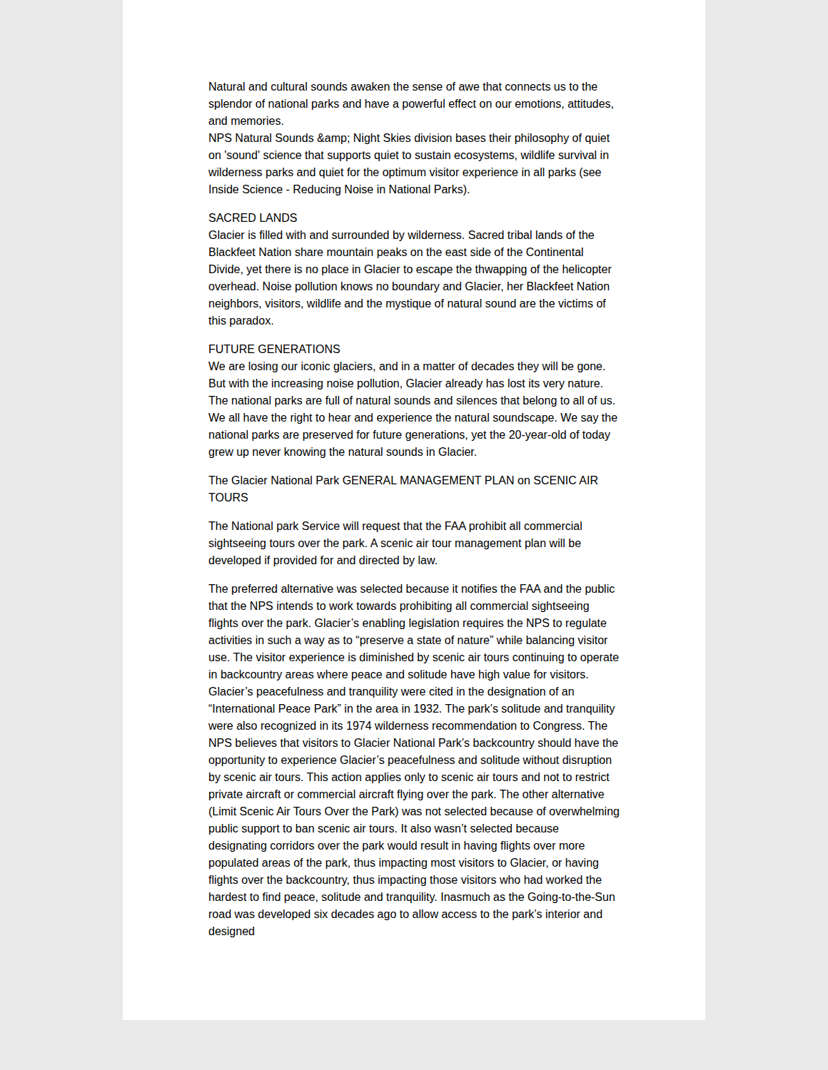Natural and cultural sounds awaken the sense of awe that connects us to the splendor of national parks and have a powerful effect on our emotions, attitudes, and memories.
NPS Natural Sounds &amp; Night Skies division bases their philosophy of quiet on 'sound' science that supports quiet to sustain ecosystems, wildlife survival in wilderness parks and quiet for the optimum visitor experience in all parks (see Inside Science - Reducing Noise in National Parks).
SACRED LANDS
Glacier is filled with and surrounded by wilderness. Sacred tribal lands of the Blackfeet Nation share mountain peaks on the east side of the Continental Divide, yet there is no place in Glacier to escape the thwapping of the helicopter overhead. Noise pollution knows no boundary and Glacier, her Blackfeet Nation neighbors, visitors, wildlife and the mystique of natural sound are the victims of this paradox.
FUTURE GENERATIONS
We are losing our iconic glaciers, and in a matter of decades they will be gone. But with the increasing noise pollution, Glacier already has lost its very nature. The national parks are full of natural sounds and silences that belong to all of us. We all have the right to hear and experience the natural soundscape. We say the national parks are preserved for future generations, yet the 20-year-old of today grew up never knowing the natural sounds in Glacier.
The Glacier National Park GENERAL MANAGEMENT PLAN on SCENIC AIR TOURS
The National park Service will request that the FAA prohibit all commercial sightseeing tours over the park. A scenic air tour management plan will be developed if provided for and directed by law.
The preferred alternative was selected because it notifies the FAA and the public that the NPS intends to work towards prohibiting all commercial sightseeing flights over the park. Glacier’s enabling legislation requires the NPS to regulate activities in such a way as to “preserve a state of nature” while balancing visitor use. The visitor experience is diminished by scenic air tours continuing to operate in backcountry areas where peace and solitude have high value for visitors. Glacier’s peacefulness and tranquility were cited in the designation of an “International Peace Park” in the area in 1932. The park’s solitude and tranquility were also recognized in its 1974 wilderness recommendation to Congress. The NPS believes that visitors to Glacier National Park’s backcountry should have the opportunity to experience Glacier’s peacefulness and solitude without disruption by scenic air tours. This action applies only to scenic air tours and not to restrict private aircraft or commercial aircraft flying over the park. The other alternative (Limit Scenic Air Tours Over the Park) was not selected because of overwhelming public support to ban scenic air tours. It also wasn’t selected because designating corridors over the park would result in having flights over more populated areas of the park, thus impacting most visitors to Glacier, or having flights over the backcountry, thus impacting those visitors who had worked the hardest to find peace, solitude and tranquility. Inasmuch as the Going-to-the-Sun road was developed six decades ago to allow access to the park’s interior and designed